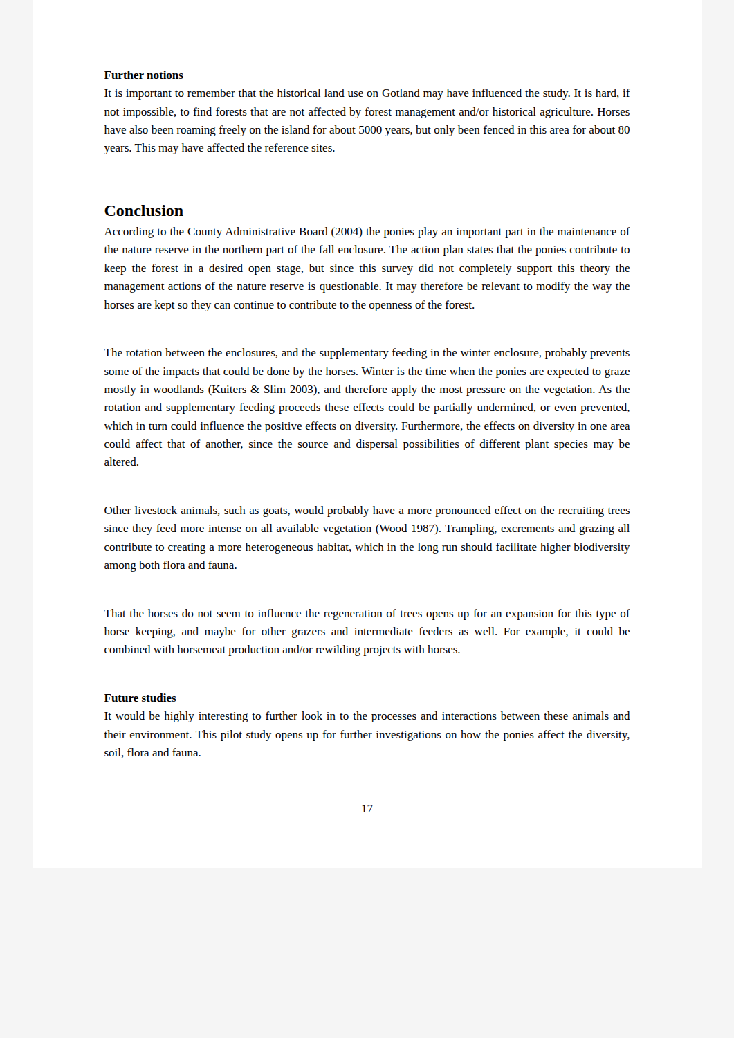Further notions
It is important to remember that the historical land use on Gotland may have influenced the study. It is hard, if not impossible, to find forests that are not affected by forest management and/or historical agriculture. Horses have also been roaming freely on the island for about 5000 years, but only been fenced in this area for about 80 years. This may have affected the reference sites.
Conclusion
According to the County Administrative Board (2004) the ponies play an important part in the maintenance of the nature reserve in the northern part of the fall enclosure. The action plan states that the ponies contribute to keep the forest in a desired open stage, but since this survey did not completely support this theory the management actions of the nature reserve is questionable. It may therefore be relevant to modify the way the horses are kept so they can continue to contribute to the openness of the forest.
The rotation between the enclosures, and the supplementary feeding in the winter enclosure, probably prevents some of the impacts that could be done by the horses. Winter is the time when the ponies are expected to graze mostly in woodlands (Kuiters & Slim 2003), and therefore apply the most pressure on the vegetation. As the rotation and supplementary feeding proceeds these effects could be partially undermined, or even prevented, which in turn could influence the positive effects on diversity. Furthermore, the effects on diversity in one area could affect that of another, since the source and dispersal possibilities of different plant species may be altered.
Other livestock animals, such as goats, would probably have a more pronounced effect on the recruiting trees since they feed more intense on all available vegetation (Wood 1987). Trampling, excrements and grazing all contribute to creating a more heterogeneous habitat, which in the long run should facilitate higher biodiversity among both flora and fauna.
That the horses do not seem to influence the regeneration of trees opens up for an expansion for this type of horse keeping, and maybe for other grazers and intermediate feeders as well. For example, it could be combined with horsemeat production and/or rewilding projects with horses.
Future studies
It would be highly interesting to further look in to the processes and interactions between these animals and their environment. This pilot study opens up for further investigations on how the ponies affect the diversity, soil, flora and fauna.
17